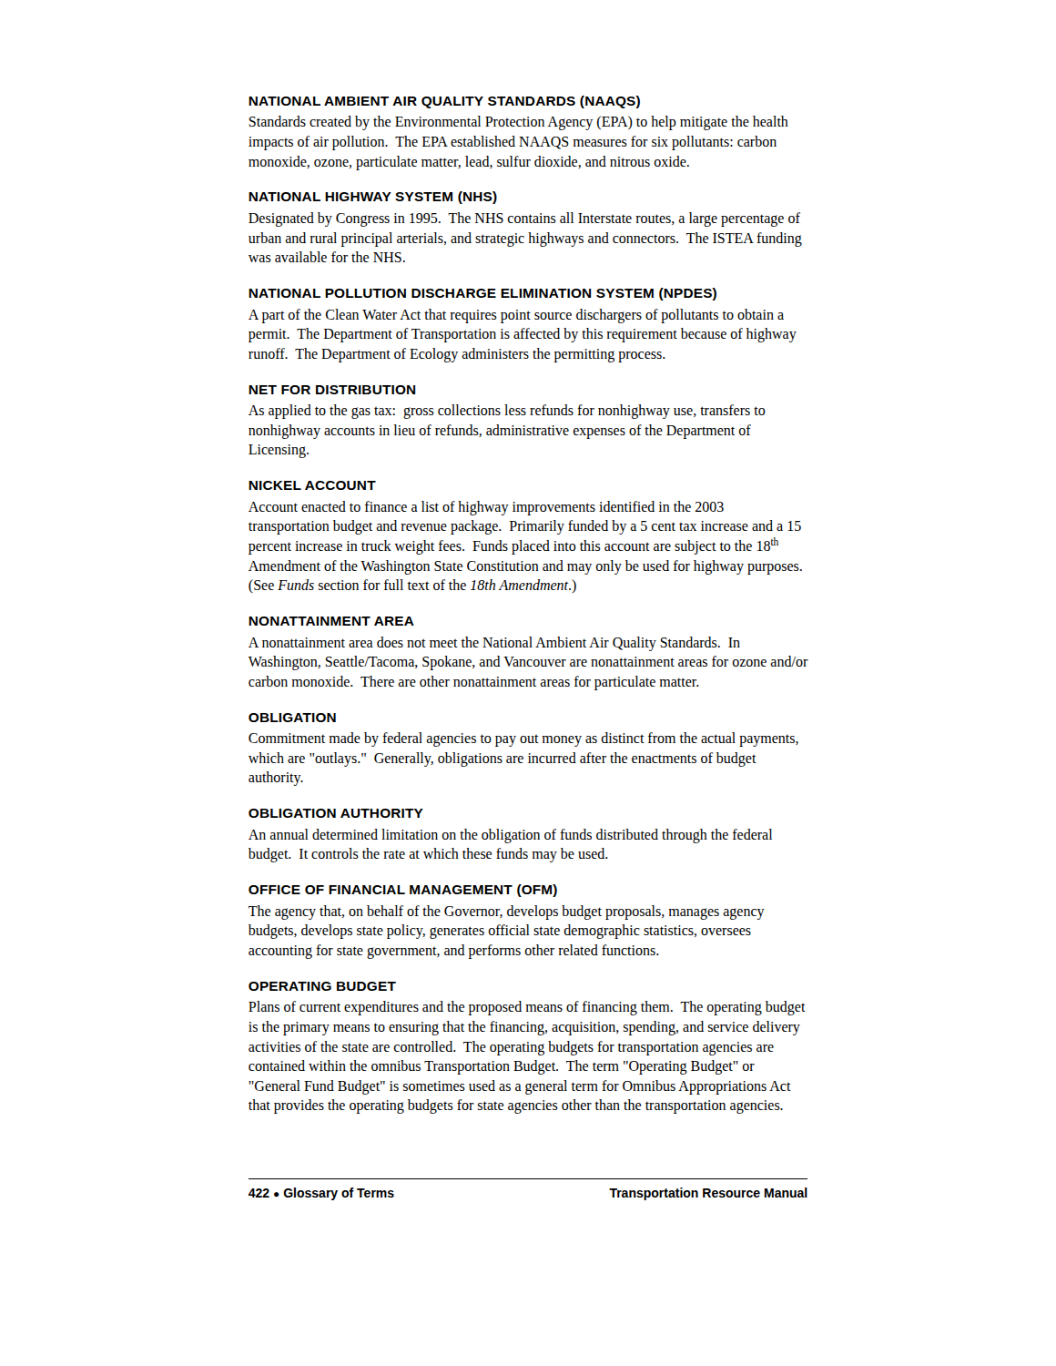NATIONAL AMBIENT AIR QUALITY STANDARDS (NAAQS)
Standards created by the Environmental Protection Agency (EPA) to help mitigate the health impacts of air pollution. The EPA established NAAQS measures for six pollutants: carbon monoxide, ozone, particulate matter, lead, sulfur dioxide, and nitrous oxide.
NATIONAL HIGHWAY SYSTEM (NHS)
Designated by Congress in 1995. The NHS contains all Interstate routes, a large percentage of urban and rural principal arterials, and strategic highways and connectors. The ISTEA funding was available for the NHS.
NATIONAL POLLUTION DISCHARGE ELIMINATION SYSTEM (NPDES)
A part of the Clean Water Act that requires point source dischargers of pollutants to obtain a permit. The Department of Transportation is affected by this requirement because of highway runoff. The Department of Ecology administers the permitting process.
NET FOR DISTRIBUTION
As applied to the gas tax: gross collections less refunds for nonhighway use, transfers to nonhighway accounts in lieu of refunds, administrative expenses of the Department of Licensing.
NICKEL ACCOUNT
Account enacted to finance a list of highway improvements identified in the 2003 transportation budget and revenue package. Primarily funded by a 5 cent tax increase and a 15 percent increase in truck weight fees. Funds placed into this account are subject to the 18th Amendment of the Washington State Constitution and may only be used for highway purposes. (See Funds section for full text of the 18th Amendment.)
NONATTAINMENT AREA
A nonattainment area does not meet the National Ambient Air Quality Standards. In Washington, Seattle/Tacoma, Spokane, and Vancouver are nonattainment areas for ozone and/or carbon monoxide. There are other nonattainment areas for particulate matter.
OBLIGATION
Commitment made by federal agencies to pay out money as distinct from the actual payments, which are "outlays." Generally, obligations are incurred after the enactments of budget authority.
OBLIGATION AUTHORITY
An annual determined limitation on the obligation of funds distributed through the federal budget. It controls the rate at which these funds may be used.
OFFICE OF FINANCIAL MANAGEMENT (OFM)
The agency that, on behalf of the Governor, develops budget proposals, manages agency budgets, develops state policy, generates official state demographic statistics, oversees accounting for state government, and performs other related functions.
OPERATING BUDGET
Plans of current expenditures and the proposed means of financing them. The operating budget is the primary means to ensuring that the financing, acquisition, spending, and service delivery activities of the state are controlled. The operating budgets for transportation agencies are contained within the omnibus Transportation Budget. The term "Operating Budget" or "General Fund Budget" is sometimes used as a general term for Omnibus Appropriations Act that provides the operating budgets for state agencies other than the transportation agencies.
422 ● Glossary of Terms
Transportation Resource Manual